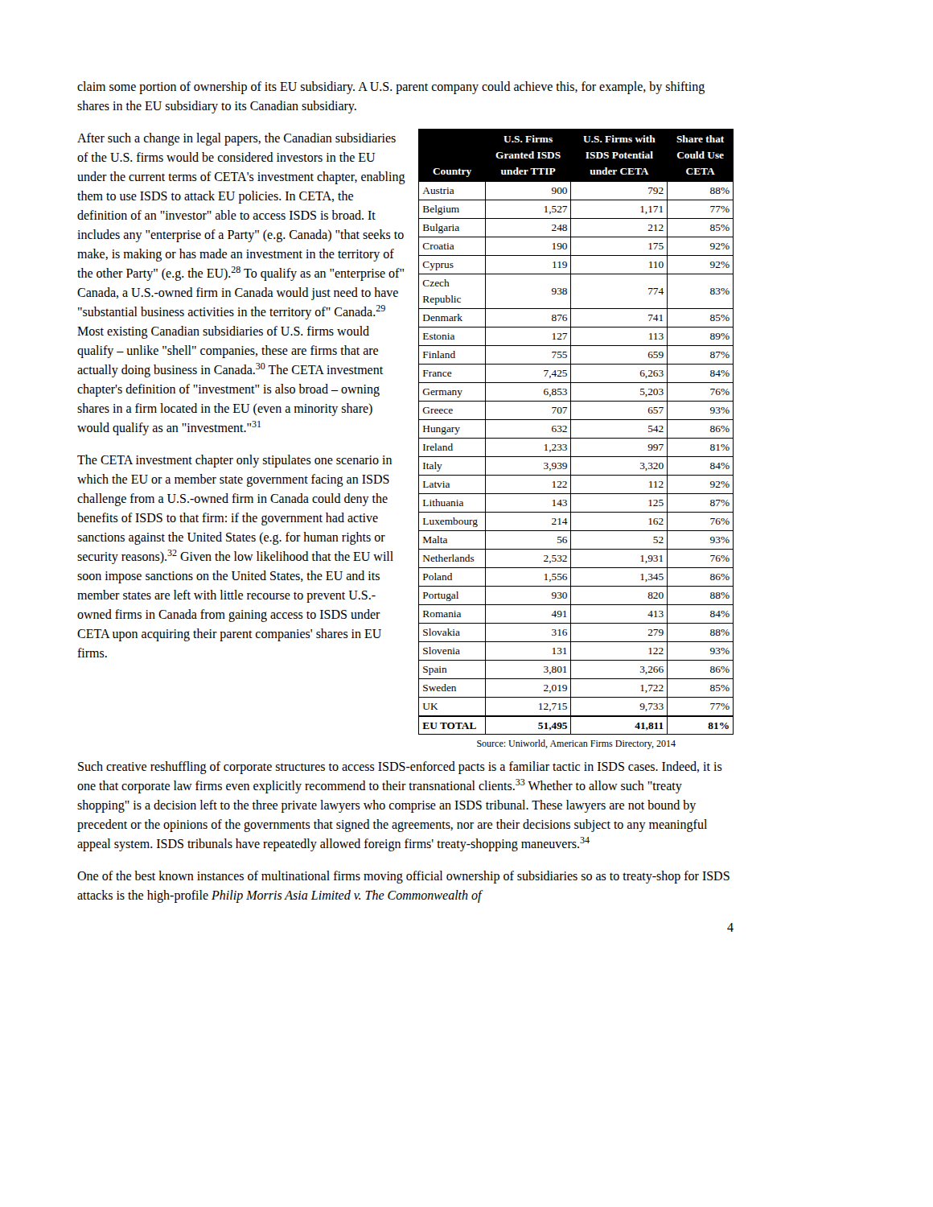claim some portion of ownership of its EU subsidiary. A U.S. parent company could achieve this, for example, by shifting shares in the EU subsidiary to its Canadian subsidiary.
| Country | U.S. Firms Granted ISDS under TTIP | U.S. Firms with ISDS Potential under CETA | Share that Could Use CETA |
| --- | --- | --- | --- |
| Austria | 900 | 792 | 88% |
| Belgium | 1,527 | 1,171 | 77% |
| Bulgaria | 248 | 212 | 85% |
| Croatia | 190 | 175 | 92% |
| Cyprus | 119 | 110 | 92% |
| Czech Republic | 938 | 774 | 83% |
| Denmark | 876 | 741 | 85% |
| Estonia | 127 | 113 | 89% |
| Finland | 755 | 659 | 87% |
| France | 7,425 | 6,263 | 84% |
| Germany | 6,853 | 5,203 | 76% |
| Greece | 707 | 657 | 93% |
| Hungary | 632 | 542 | 86% |
| Ireland | 1,233 | 997 | 81% |
| Italy | 3,939 | 3,320 | 84% |
| Latvia | 122 | 112 | 92% |
| Lithuania | 143 | 125 | 87% |
| Luxembourg | 214 | 162 | 76% |
| Malta | 56 | 52 | 93% |
| Netherlands | 2,532 | 1,931 | 76% |
| Poland | 1,556 | 1,345 | 86% |
| Portugal | 930 | 820 | 88% |
| Romania | 491 | 413 | 84% |
| Slovakia | 316 | 279 | 88% |
| Slovenia | 131 | 122 | 93% |
| Spain | 3,801 | 3,266 | 86% |
| Sweden | 2,019 | 1,722 | 85% |
| UK | 12,715 | 9,733 | 77% |
| EU TOTAL | 51,495 | 41,811 | 81% |
Source: Uniworld, American Firms Directory, 2014
After such a change in legal papers, the Canadian subsidiaries of the U.S. firms would be considered investors in the EU under the current terms of CETA's investment chapter, enabling them to use ISDS to attack EU policies. In CETA, the definition of an "investor" able to access ISDS is broad. It includes any "enterprise of a Party" (e.g. Canada) "that seeks to make, is making or has made an investment in the territory of the other Party" (e.g. the EU).28 To qualify as an "enterprise of" Canada, a U.S.-owned firm in Canada would just need to have "substantial business activities in the territory of" Canada.29 Most existing Canadian subsidiaries of U.S. firms would qualify – unlike "shell" companies, these are firms that are actually doing business in Canada.30 The CETA investment chapter's definition of "investment" is also broad – owning shares in a firm located in the EU (even a minority share) would qualify as an "investment."31
The CETA investment chapter only stipulates one scenario in which the EU or a member state government facing an ISDS challenge from a U.S.-owned firm in Canada could deny the benefits of ISDS to that firm: if the government had active sanctions against the United States (e.g. for human rights or security reasons).32 Given the low likelihood that the EU will soon impose sanctions on the United States, the EU and its member states are left with little recourse to prevent U.S.-owned firms in Canada from gaining access to ISDS under CETA upon acquiring their parent companies' shares in EU firms.
Such creative reshuffling of corporate structures to access ISDS-enforced pacts is a familiar tactic in ISDS cases. Indeed, it is one that corporate law firms even explicitly recommend to their transnational clients.33 Whether to allow such "treaty shopping" is a decision left to the three private lawyers who comprise an ISDS tribunal. These lawyers are not bound by precedent or the opinions of the governments that signed the agreements, nor are their decisions subject to any meaningful appeal system. ISDS tribunals have repeatedly allowed foreign firms' treaty-shopping maneuvers.34
One of the best known instances of multinational firms moving official ownership of subsidiaries so as to treaty-shop for ISDS attacks is the high-profile Philip Morris Asia Limited v. The Commonwealth of
4